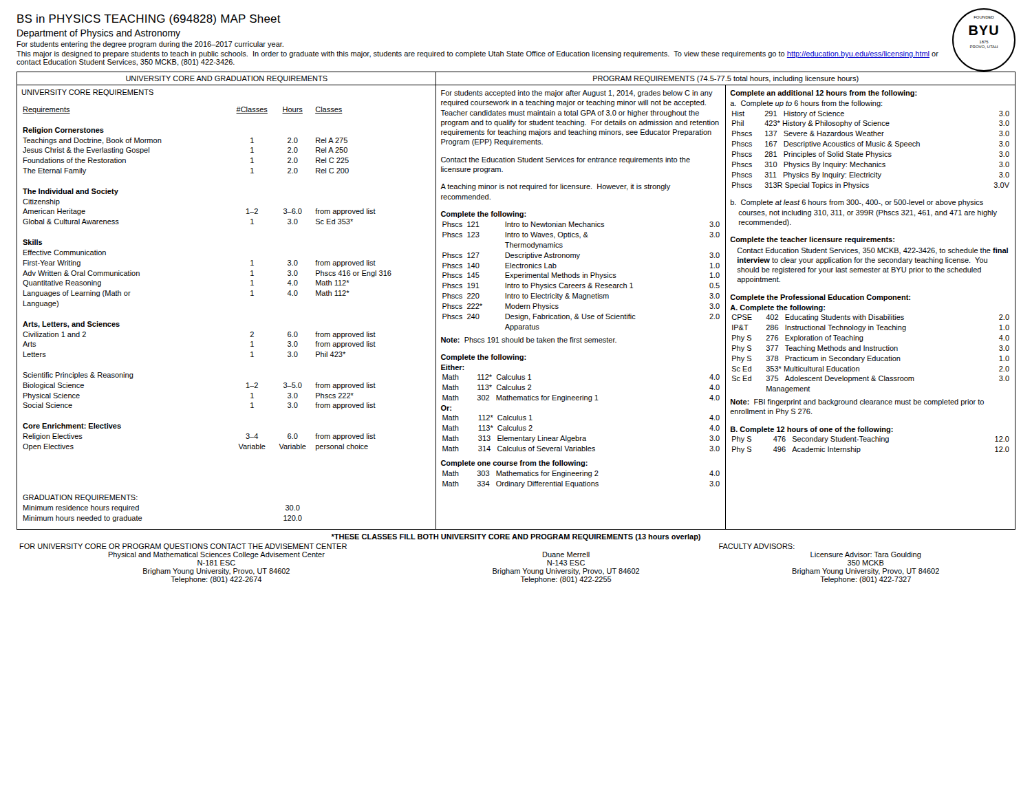FOUNDED
BYU
1875
PROVO, UTAH
BS in PHYSICS TEACHING (694828) MAP Sheet
Department of Physics and Astronomy
For students entering the degree program during the 2016–2017 curricular year.
This major is designed to prepare students to teach in public schools. In order to graduate with this major, students are required to complete Utah State Office of Education licensing requirements. To view these requirements go to http://education.byu.edu/ess/licensing.html or contact Education Student Services, 350 MCKB, (801) 422-3426.
| UNIVERSITY CORE AND GRADUATION REQUIREMENTS | PROGRAM REQUIREMENTS (74.5-77.5 total hours, including licensure hours) |
| --- | --- |
| UNIVERSITY CORE REQUIREMENTS / Requirements / #Classes / Hours / Classes / / Religion Cornerstones / / Teachings and Doctrine, Book of Mormon / 1 / 2.0 / Rel A 275 / / Jesus Christ & the Everlasting Gospel / 1 / 2.0 / Rel A 250 / / Foundations of the Restoration / 1 / 2.0 / Rel C 225 / / The Eternal Family / 1 / 2.0 / Rel C 200 / / The Individual and Society / / Citizenship / / American Heritage / 1–2 / 3–6.0 / from approved list / / Global & Cultural Awareness / 1 / 3.0 / Sc Ed 353* / / Skills / / Effective Communication / / First-Year Writing / 1 / 3.0 / from approved list / / Adv Written & Oral Communication / 1 / 3.0 / Phscs 416 or Engl 316 / / Quantitative Reasoning / 1 / 4.0 / Math 112* / / Languages of Learning (Math or / 1 / 4.0 / Math 112* / / Language) / / / Arts, Letters, and Sciences / / Civilization 1 and 2 / 2 / 6.0 / from approved list / / Arts / 1 / 3.0 / from approved list / / Letters / 1 / 3.0 / Phil 423* / / Scientific Principles & Reasoning / / Biological Science / 1–2 / 3–5.0 / from approved list / / Physical Science / 1 / 3.0 / Phscs 222* / / Social Science / 1 / 3.0 / from approved list / / Core Enrichment: Electives / / Religion Electives / 3–4 / 6.0 / from approved list / / Open Electives / Variable / Variable / personal choice / / GRADUATION REQUIREMENTS: / / Minimum residence hours required / / 30.0 / / / Minimum hours needed to graduate / / 120.0 / / | For students accepted into the major after August 1, 2014, grades below C in any required coursework in a teaching major or teaching minor will not be accepted. Teacher candidates must maintain a total GPA of 3.0 or higher throughout the program and to qualify for student teaching. For details on admission and retention requirements for teaching majors and teaching minors, see Educator Preparation Program (EPP) Requirements. Contact the Education Student Services for entrance requirements into the licensure program. A teaching minor is not required for licensure. However, it is strongly recommended. Complete the following: / Phscs 121 / Intro to Newtonian Mechanics / 3.0 / / Phscs 123 / Intro to Waves, Optics, & / 3.0 / / / Thermodynamics / / / Phscs 127 / Descriptive Astronomy / 3.0 / / Phscs 140 / Electronics Lab / 1.0 / / Phscs 145 / Experimental Methods in Physics / 1.0 / / Phscs 191 / Intro to Physics Careers & Research 1 / 0.5 / / Phscs 220 / Intro to Electricity & Magnetism / 3.0 / / Phscs 222* / Modern Physics / 3.0 / / Phscs 240 / Design, Fabrication, & Use of Scientific / 2.0 / / / Apparatus / / Note: Phscs 191 should be taken the first semester. Complete the following: Either: / Math / 112* Calculus 1 / 4.0 / / Math / 113* Calculus 2 / 4.0 / / Math / 302 Mathematics for Engineering 1 / 4.0 / Or: / Math / 112* Calculus 1 / 4.0 / / Math / 113* Calculus 2 / 4.0 / / Math / 313 Elementary Linear Algebra / 3.0 / / Math / 314 Calculus of Several Variables / 3.0 / Complete one course from the following: / Math / 303 Mathematics for Engineering 2 / 4.0 / / Math / 334 Ordinary Differential Equations / 3.0 / | Complete an additional 12 hours from the following: a. Complete up to 6 hours from the following: / Hist / 291 History of Science / 3.0 / / Phil / 423* History & Philosophy of Science / 3.0 / / Phscs / 137 Severe & Hazardous Weather / 3.0 / / Phscs / 167 Descriptive Acoustics of Music & Speech / 3.0 / / Phscs / 281 Principles of Solid State Physics / 3.0 / / Phscs / 310 Physics By Inquiry: Mechanics / 3.0 / / Phscs / 311 Physics By Inquiry: Electricity / 3.0 / / Phscs / 313R Special Topics in Physics / 3.0V / b. Complete at least 6 hours from 300-, 400-, or 500-level or above physics courses, not including 310, 311, or 399R (Phscs 321, 461, and 471 are highly recommended). Complete the teacher licensure requirements: Contact Education Student Services, 350 MCKB, 422-3426, to schedule the final interview to clear your application for the secondary teaching license. You should be registered for your last semester at BYU prior to the scheduled appointment. Complete the Professional Education Component: A. Complete the following: / CPSE / 402 Educating Students with Disabilities / 2.0 / / IP&T / 286 Instructional Technology in Teaching / 1.0 / / Phy S / 276 Exploration of Teaching / 4.0 / / Phy S / 377 Teaching Methods and Instruction / 3.0 / / Phy S / 378 Practicum in Secondary Education / 1.0 / / Sc Ed / 353* Multicultural Education / 2.0 / / Sc Ed / 375 Adolescent Development & Classroom / 3.0 / / / Management / / Note: FBI fingerprint and background clearance must be completed prior to enrollment in Phy S 276. B. Complete 12 hours of one of the following: / Phy S / 476 Secondary Student-Teaching / 12.0 / / Phy S / 496 Academic Internship / 12.0 / |
*THESE CLASSES FILL BOTH UNIVERSITY CORE AND PROGRAM REQUIREMENTS (13 hours overlap)
| FOR UNIVERSITY CORE OR PROGRAM QUESTIONS CONTACT THE ADVISEMENT CENTER | | FACULTY ADVISORS: |
| Physical and Mathematical Sciences College Advisement Center | Duane Merrell | Licensure Advisor: Tara Goulding |
| N-181 ESC | N-143 ESC | 350 MCKB |
| Brigham Young University, Provo, UT 84602 | Brigham Young University, Provo, UT 84602 | Brigham Young University, Provo, UT 84602 |
| Telephone: (801) 422-2674 | Telephone: (801) 422-2255 | Telephone: (801) 422-7327 |